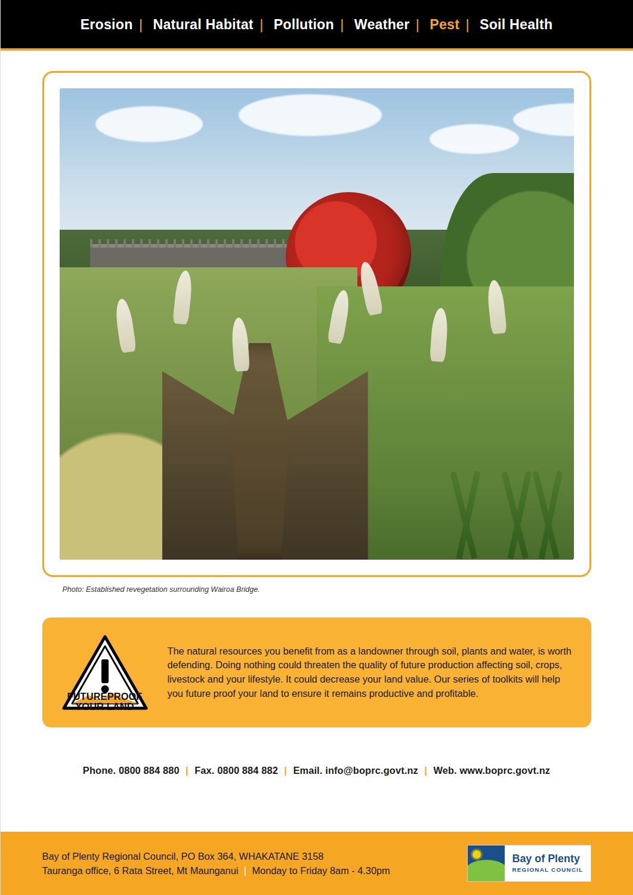Erosion| Natural Habitat| Pollution| Weather| Pest| Soil Health
Photo: Established revegetation surrounding Wairoa Bridge.
FUTUREPROOF
YOUR LAND
The natural resources you benefit from as a landowner through soil, plants and water, is worth defending. Doing nothing could threaten the quality of future production affecting soil, crops, livestock and your lifestyle. It could decrease your land value. Our series of toolkits will help you future proof your land to ensure it remains productive and profitable.
Phone. 0800 884 880 | Fax. 0800 884 882 | Email. info@boprc.govt.nz | Web. www.boprc.govt.nz
Bay of Plenty Regional Council, PO Box 364, WHAKATANE 3158
Tauranga office, 6 Rata Street, Mt Maunganui | Monday to Friday 8am - 4.30pm
Bay of Plenty REGIONAL COUNCIL